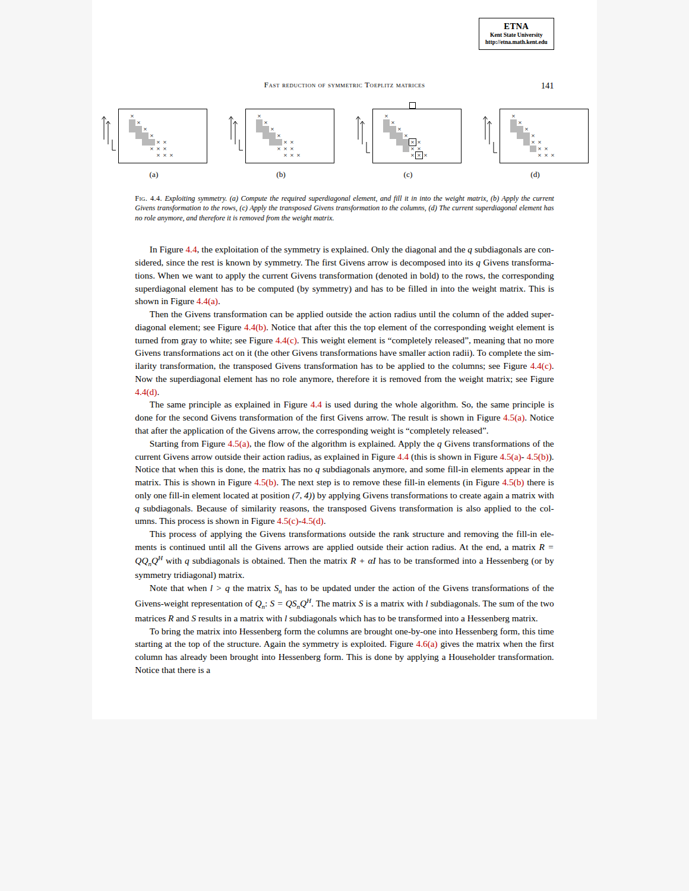ETNA
Kent State University
http://etna.math.kent.edu
Fast reduction of symmetric Toeplitz matrices 141
(a)
(b)
(c)
(d)
Fig. 4.4. Exploiting symmetry. (a) Compute the required superdiagonal element, and fill it in into the weight matrix, (b) Apply the current Givens transformation to the rows, (c) Apply the transposed Givens transformation to the columns, (d) The current superdiagonal element has no role anymore, and therefore it is removed from the weight matrix.
In Figure 4.4, the exploitation of the symmetry is explained. Only the diagonal and the q subdiagonals are considered, since the rest is known by symmetry. The first Givens arrow is decomposed into its q Givens transformations. When we want to apply the current Givens transformation (denoted in bold) to the rows, the corresponding superdiagonal element has to be computed (by symmetry) and has to be filled in into the weight matrix. This is shown in Figure 4.4(a).
Then the Givens transformation can be applied outside the action radius until the column of the added superdiagonal element; see Figure 4.4(b). Notice that after this the top element of the corresponding weight element is turned from gray to white; see Figure 4.4(c). This weight element is “completely released”, meaning that no more Givens transformations act on it (the other Givens transformations have smaller action radii). To complete the similarity transformation, the transposed Givens transformation has to be applied to the columns; see Figure 4.4(c). Now the superdiagonal element has no role anymore, therefore it is removed from the weight matrix; see Figure 4.4(d).
The same principle as explained in Figure 4.4 is used during the whole algorithm. So, the same principle is done for the second Givens transformation of the first Givens arrow. The result is shown in Figure 4.5(a). Notice that after the application of the Givens arrow, the corresponding weight is “completely released”.
Starting from Figure 4.5(a), the flow of the algorithm is explained. Apply the q Givens transformations of the current Givens arrow outside their action radius, as explained in Figure 4.4 (this is shown in Figure 4.5(a)- 4.5(b)). Notice that when this is done, the matrix has no q subdiagonals anymore, and some fill-in elements appear in the matrix. This is shown in Figure 4.5(b). The next step is to remove these fill-in elements (in Figure 4.5(b) there is only one fill-in element located at position (7, 4)) by applying Givens transformations to create again a matrix with q subdiagonals. Because of similarity reasons, the transposed Givens transformation is also applied to the columns. This process is shown in Figure 4.5(c)-4.5(d).
This process of applying the Givens transformations outside the rank structure and removing the fill-in elements is continued until all the Givens arrows are applied outside their action radius. At the end, a matrix R = QQnQH with q subdiagonals is obtained. Then the matrix R + αI has to be transformed into a Hessenberg (or by symmetry tridiagonal) matrix.
Note that when l > q the matrix Sn has to be updated under the action of the Givens transformations of the Givens-weight representation of Qn: S = QSnQH. The matrix S is a matrix with l subdiagonals. The sum of the two matrices R and S results in a matrix with l subdiagonals which has to be transformed into a Hessenberg matrix.
To bring the matrix into Hessenberg form the columns are brought one-by-one into Hessenberg form, this time starting at the top of the structure. Again the symmetry is exploited. Figure 4.6(a) gives the matrix when the first column has already been brought into Hessenberg form. This is done by applying a Householder transformation. Notice that there is a